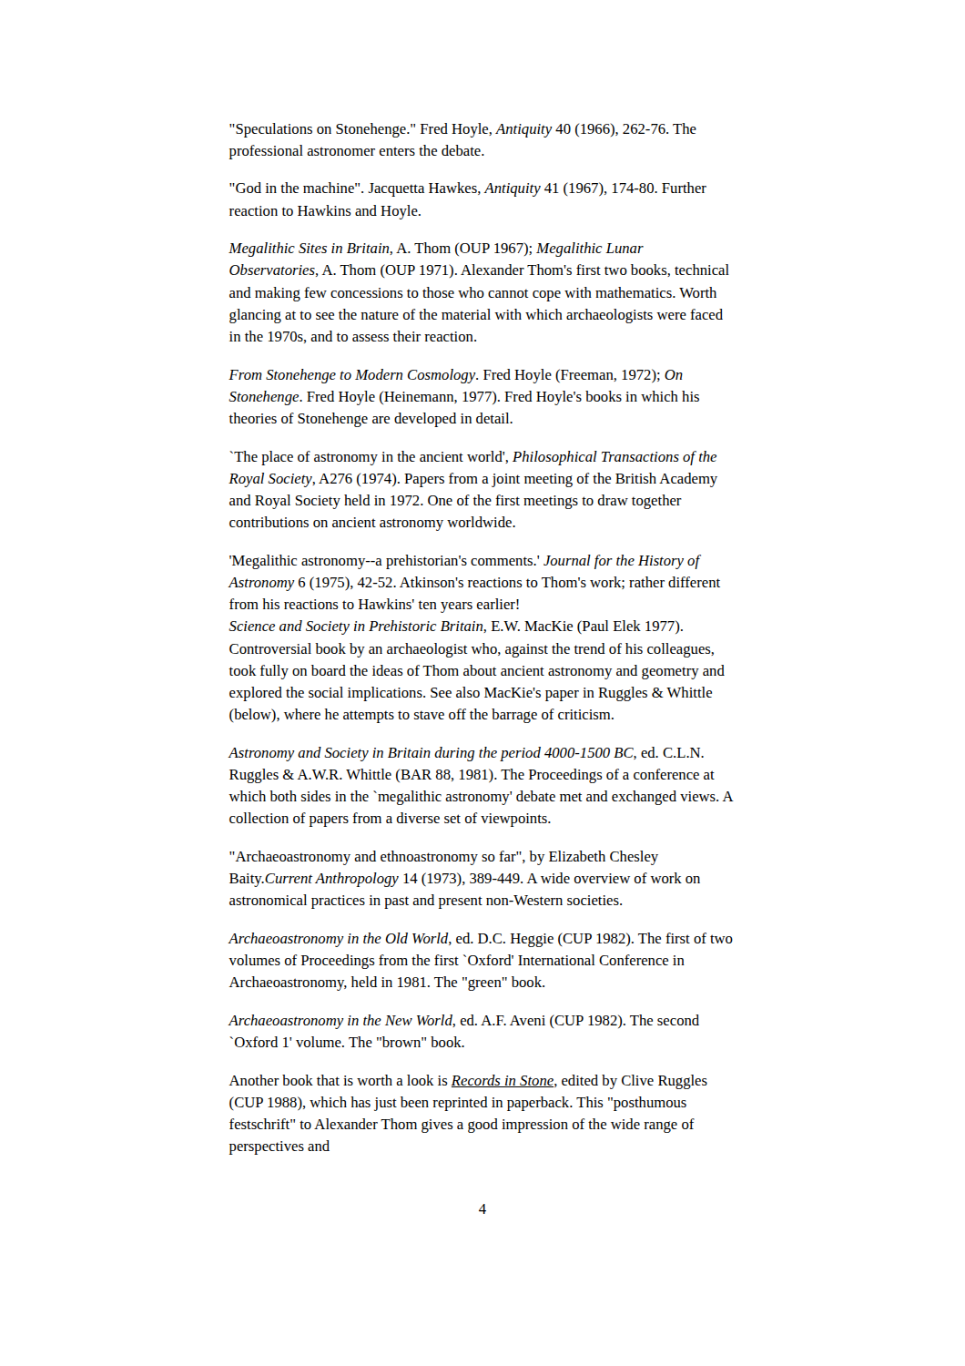"Speculations on Stonehenge." Fred Hoyle, Antiquity 40 (1966), 262-76. The professional astronomer enters the debate.
"God in the machine". Jacquetta Hawkes, Antiquity 41 (1967), 174-80. Further reaction to Hawkins and Hoyle.
Megalithic Sites in Britain, A. Thom (OUP 1967); Megalithic Lunar Observatories, A. Thom (OUP 1971). Alexander Thom's first two books, technical and making few concessions to those who cannot cope with mathematics. Worth glancing at to see the nature of the material with which archaeologists were faced in the 1970s, and to assess their reaction.
From Stonehenge to Modern Cosmology. Fred Hoyle (Freeman, 1972); On Stonehenge. Fred Hoyle (Heinemann, 1977). Fred Hoyle's books in which his theories of Stonehenge are developed in detail.
`The place of astronomy in the ancient world', Philosophical Transactions of the Royal Society, A276 (1974). Papers from a joint meeting of the British Academy and Royal Society held in 1972. One of the first meetings to draw together contributions on ancient astronomy worldwide.
'Megalithic astronomy--a prehistorian's comments.' Journal for the History of Astronomy 6 (1975), 42-52. Atkinson's reactions to Thom's work; rather different from his reactions to Hawkins' ten years earlier!
Science and Society in Prehistoric Britain, E.W. MacKie (Paul Elek 1977). Controversial book by an archaeologist who, against the trend of his colleagues, took fully on board the ideas of Thom about ancient astronomy and geometry and explored the social implications. See also MacKie's paper in Ruggles & Whittle (below), where he attempts to stave off the barrage of criticism.
Astronomy and Society in Britain during the period 4000-1500 BC, ed. C.L.N. Ruggles & A.W.R. Whittle (BAR 88, 1981). The Proceedings of a conference at which both sides in the `megalithic astronomy' debate met and exchanged views. A collection of papers from a diverse set of viewpoints.
"Archaeoastronomy and ethnoastronomy so far", by Elizabeth Chesley Baity.Current Anthropology 14 (1973), 389-449. A wide overview of work on astronomical practices in past and present non-Western societies.
Archaeoastronomy in the Old World, ed. D.C. Heggie (CUP 1982). The first of two volumes of Proceedings from the first `Oxford' International Conference in Archaeoastronomy, held in 1981. The "green" book.
Archaeoastronomy in the New World, ed. A.F. Aveni (CUP 1982). The second `Oxford 1' volume. The "brown" book.
Another book that is worth a look is Records in Stone, edited by Clive Ruggles (CUP 1988), which has just been reprinted in paperback. This "posthumous festschrift" to Alexander Thom gives a good impression of the wide range of perspectives and
4